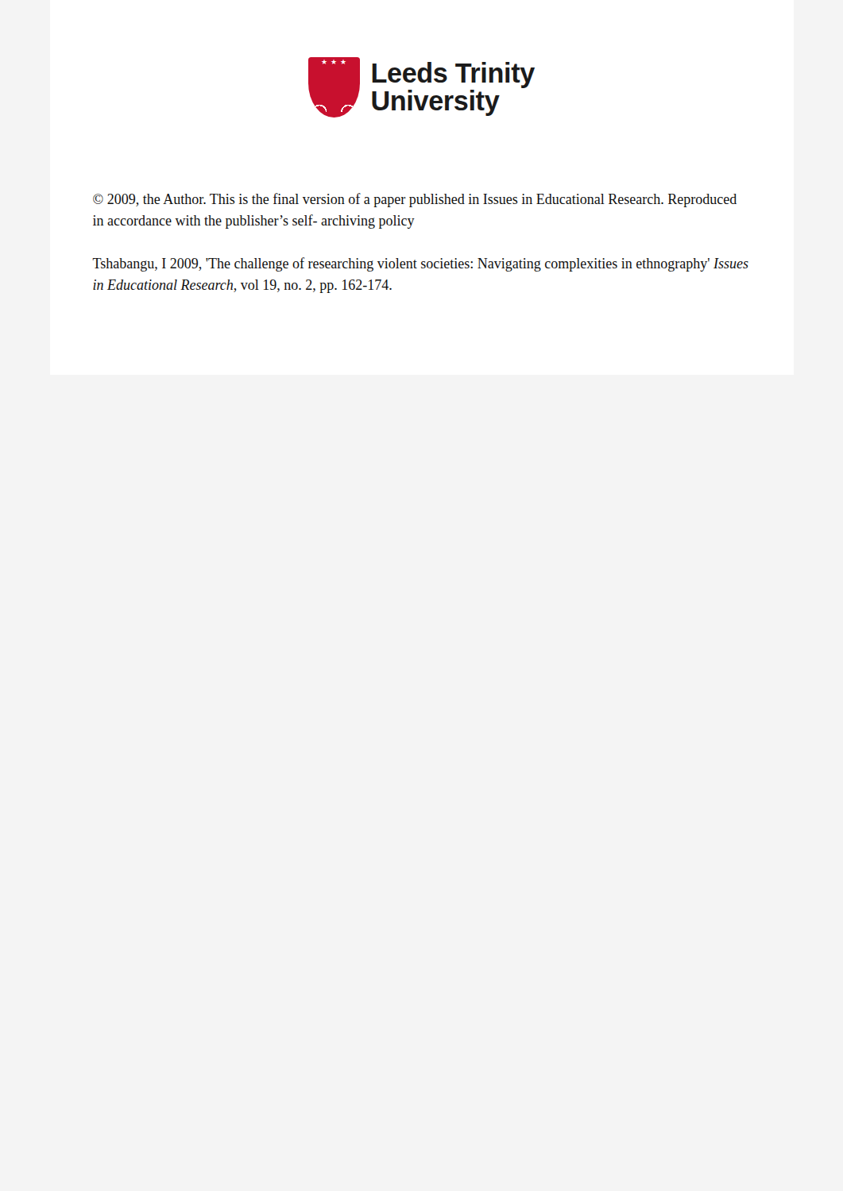Leeds Trinity University
Leeds Trinity University
© 2009, the Author. This is the final version of a paper published in Issues in Educational Research. Reproduced in accordance with the publisher’s self- archiving policy
Tshabangu, I 2009, 'The challenge of researching violent societies: Navigating complexities in ethnography' Issues in Educational Research, vol 19, no. 2, pp. 162-174.